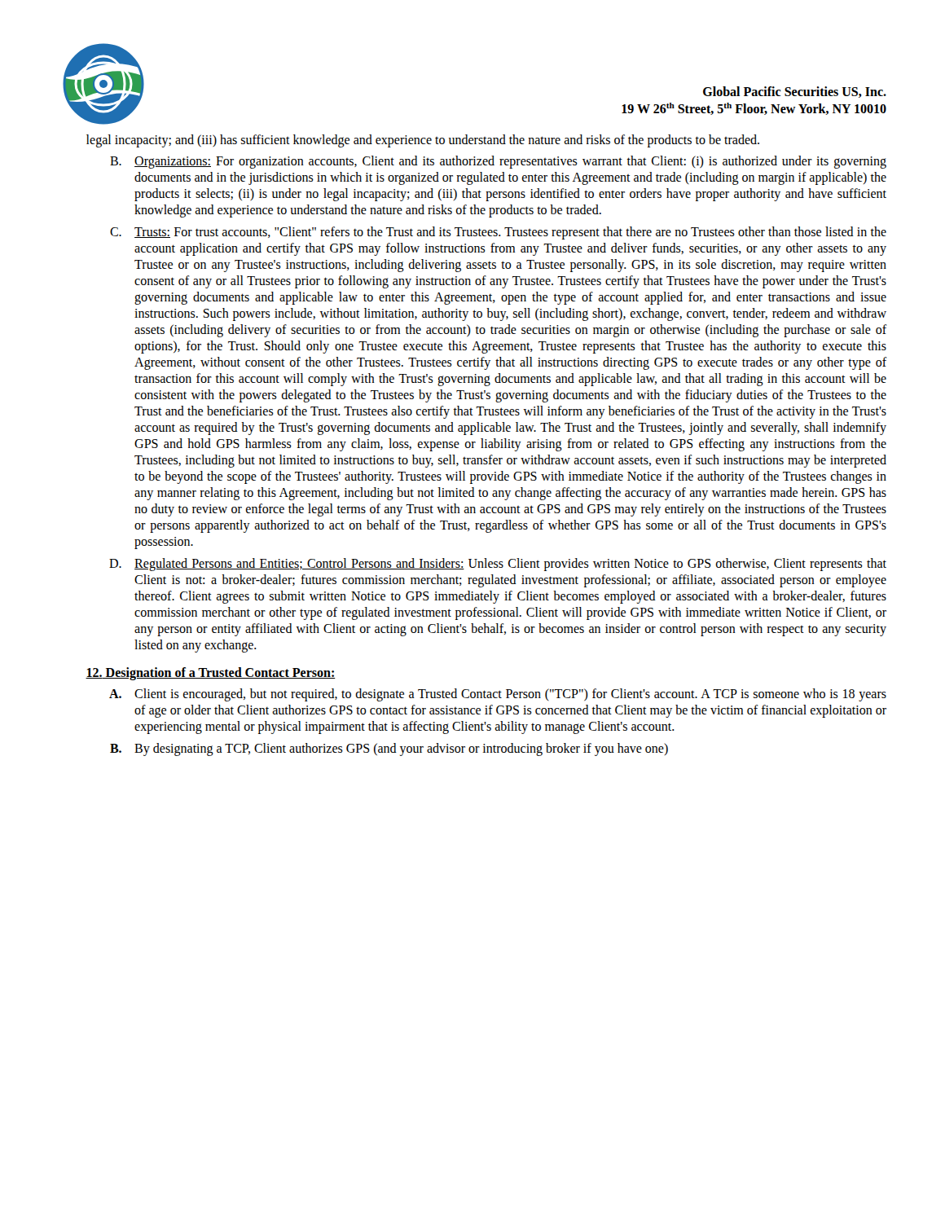Global Pacific Securities US, Inc.
19 W 26th Street, 5th Floor, New York, NY 10010
legal incapacity; and (iii) has sufficient knowledge and experience to understand the nature and risks of the products to be traded.
Organizations: For organization accounts, Client and its authorized representatives warrant that Client: (i) is authorized under its governing documents and in the jurisdictions in which it is organized or regulated to enter this Agreement and trade (including on margin if applicable) the products it selects; (ii) is under no legal incapacity; and (iii) that persons identified to enter orders have proper authority and have sufficient knowledge and experience to understand the nature and risks of the products to be traded.
Trusts: For trust accounts, "Client" refers to the Trust and its Trustees. Trustees represent that there are no Trustees other than those listed in the account application and certify that GPS may follow instructions from any Trustee and deliver funds, securities, or any other assets to any Trustee or on any Trustee's instructions, including delivering assets to a Trustee personally. GPS, in its sole discretion, may require written consent of any or all Trustees prior to following any instruction of any Trustee. Trustees certify that Trustees have the power under the Trust's governing documents and applicable law to enter this Agreement, open the type of account applied for, and enter transactions and issue instructions. Such powers include, without limitation, authority to buy, sell (including short), exchange, convert, tender, redeem and withdraw assets (including delivery of securities to or from the account) to trade securities on margin or otherwise (including the purchase or sale of options), for the Trust. Should only one Trustee execute this Agreement, Trustee represents that Trustee has the authority to execute this Agreement, without consent of the other Trustees. Trustees certify that all instructions directing GPS to execute trades or any other type of transaction for this account will comply with the Trust's governing documents and applicable law, and that all trading in this account will be consistent with the powers delegated to the Trustees by the Trust's governing documents and with the fiduciary duties of the Trustees to the Trust and the beneficiaries of the Trust. Trustees also certify that Trustees will inform any beneficiaries of the Trust of the activity in the Trust's account as required by the Trust's governing documents and applicable law. The Trust and the Trustees, jointly and severally, shall indemnify GPS and hold GPS harmless from any claim, loss, expense or liability arising from or related to GPS effecting any instructions from the Trustees, including but not limited to instructions to buy, sell, transfer or withdraw account assets, even if such instructions may be interpreted to be beyond the scope of the Trustees' authority. Trustees will provide GPS with immediate Notice if the authority of the Trustees changes in any manner relating to this Agreement, including but not limited to any change affecting the accuracy of any warranties made herein. GPS has no duty to review or enforce the legal terms of any Trust with an account at GPS and GPS may rely entirely on the instructions of the Trustees or persons apparently authorized to act on behalf of the Trust, regardless of whether GPS has some or all of the Trust documents in GPS's possession.
Regulated Persons and Entities; Control Persons and Insiders: Unless Client provides written Notice to GPS otherwise, Client represents that Client is not: a broker-dealer; futures commission merchant; regulated investment professional; or affiliate, associated person or employee thereof. Client agrees to submit written Notice to GPS immediately if Client becomes employed or associated with a broker-dealer, futures commission merchant or other type of regulated investment professional. Client will provide GPS with immediate written Notice if Client, or any person or entity affiliated with Client or acting on Client's behalf, is or becomes an insider or control person with respect to any security listed on any exchange.
12. Designation of a Trusted Contact Person:
Client is encouraged, but not required, to designate a Trusted Contact Person ("TCP") for Client's account. A TCP is someone who is 18 years of age or older that Client authorizes GPS to contact for assistance if GPS is concerned that Client may be the victim of financial exploitation or experiencing mental or physical impairment that is affecting Client's ability to manage Client's account.
By designating a TCP, Client authorizes GPS (and your advisor or introducing broker if you have one)